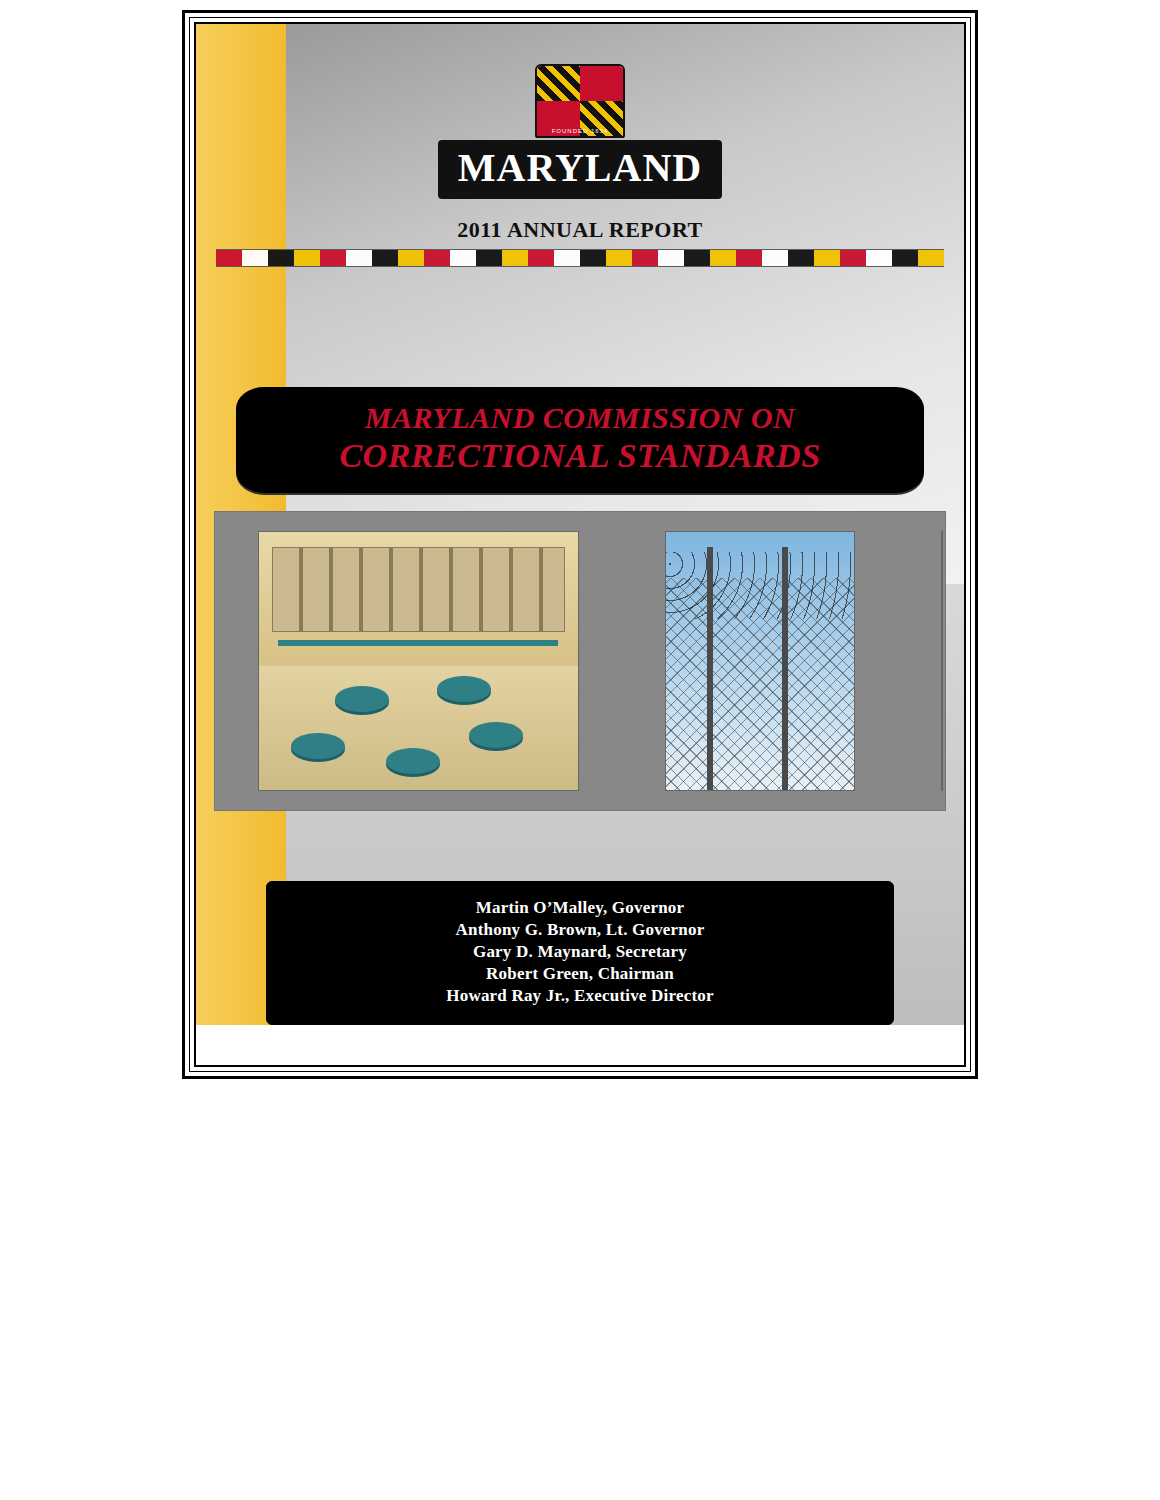FOUNDED 1634
Maryland
2011 ANNUAL REPORT
MARYLAND COMMISSION ON CORRECTIONAL STANDARDS
Martin O’Malley, Governor
Anthony G. Brown, Lt. Governor
Gary D. Maynard, Secretary
Robert Green, Chairman
Howard Ray Jr., Executive Director